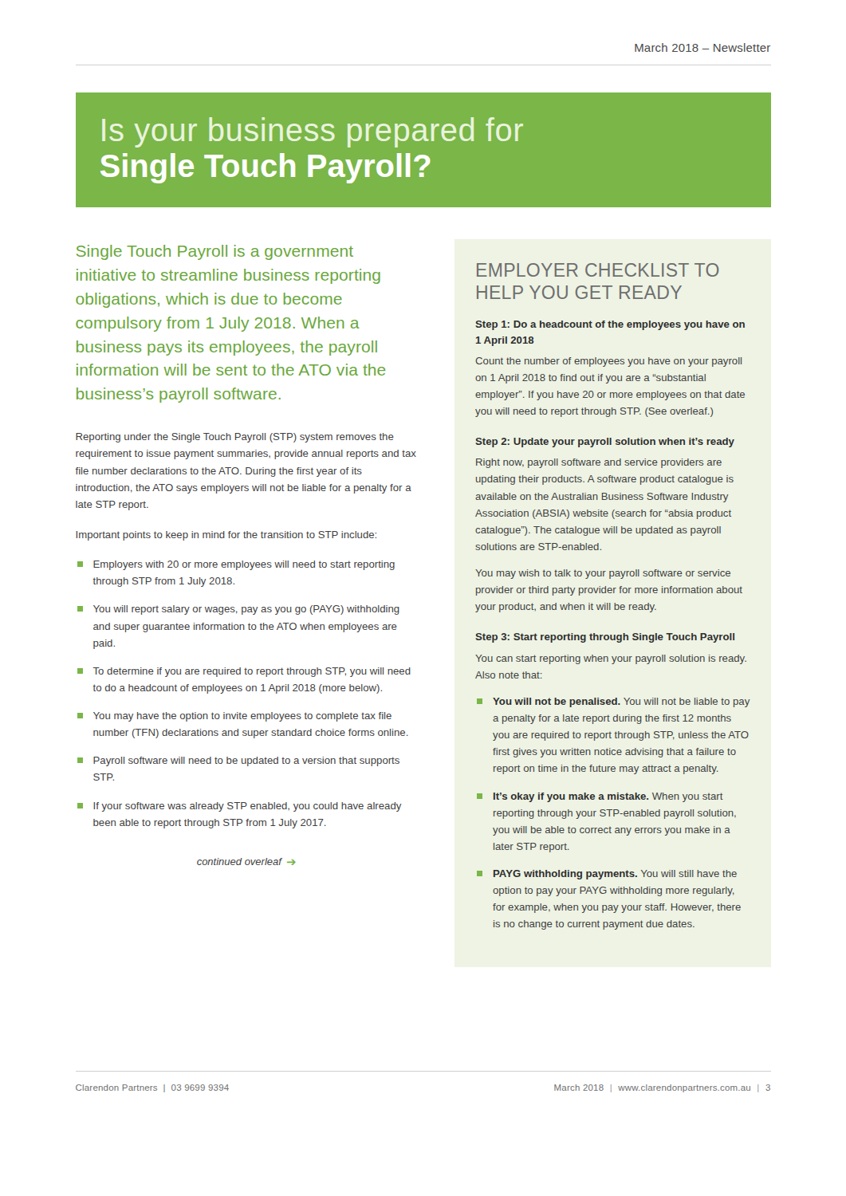March 2018 – Newsletter
Is your business prepared for
Single Touch Payroll?
Single Touch Payroll is a government initiative to streamline business reporting obligations, which is due to become compulsory from 1 July 2018. When a business pays its employees, the payroll information will be sent to the ATO via the business’s payroll software.
Reporting under the Single Touch Payroll (STP) system removes the requirement to issue payment summaries, provide annual reports and tax file number declarations to the ATO. During the first year of its introduction, the ATO says employers will not be liable for a penalty for a late STP report.
Important points to keep in mind for the transition to STP include:
Employers with 20 or more employees will need to start reporting through STP from 1 July 2018.
You will report salary or wages, pay as you go (PAYG) withholding and super guarantee information to the ATO when employees are paid.
To determine if you are required to report through STP, you will need to do a headcount of employees on 1 April 2018 (more below).
You may have the option to invite employees to complete tax file number (TFN) declarations and super standard choice forms online.
Payroll software will need to be updated to a version that supports STP.
If your software was already STP enabled, you could have already been able to report through STP from 1 July 2017.
continued overleaf➔
EMPLOYER CHECKLIST TO HELP YOU GET READY
Step 1: Do a headcount of the employees you have on 1 April 2018
Count the number of employees you have on your payroll on 1 April 2018 to find out if you are a “substantial employer”. If you have 20 or more employees on that date you will need to report through STP. (See overleaf.)
Step 2: Update your payroll solution when it’s ready
Right now, payroll software and service providers are updating their products. A software product catalogue is available on the Australian Business Software Industry Association (ABSIA) website (search for “absia product catalogue”). The catalogue will be updated as payroll solutions are STP-enabled.
You may wish to talk to your payroll software or service provider or third party provider for more information about your product, and when it will be ready.
Step 3: Start reporting through Single Touch Payroll
You can start reporting when your payroll solution is ready. Also note that:
You will not be penalised. You will not be liable to pay a penalty for a late report during the first 12 months you are required to report through STP, unless the ATO first gives you written notice advising that a failure to report on time in the future may attract a penalty.
It’s okay if you make a mistake. When you start reporting through your STP-enabled payroll solution, you will be able to correct any errors you make in a later STP report.
PAYG withholding payments. You will still have the option to pay your PAYG withholding more regularly, for example, when you pay your staff. However, there is no change to current payment due dates.
Clarendon Partners | 03 9699 9394
March 2018 | www.clarendonpartners.com.au | 3